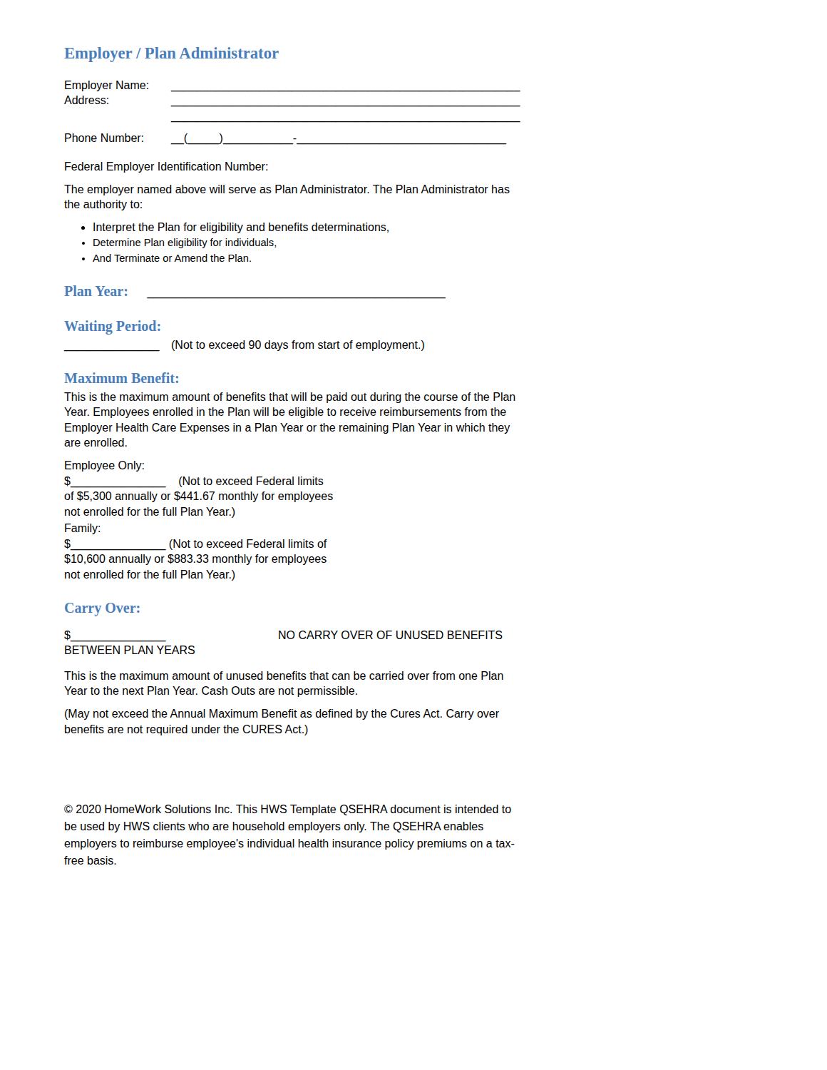Employer / Plan Administrator
Employer Name:_______________________________________________________
Address:_______________________________________________________
_______________________________________________________
Phone Number:__(_____)___________-_________________________________
Federal Employer Identification Number:
The employer named above will serve as Plan Administrator. The Plan Administrator has the authority to:
Interpret the Plan for eligibility and benefits determinations,
Determine Plan eligibility for individuals,
And Terminate or Amend the Plan.
Plan Year:
_______________________________________________
Waiting Period:
_______________(Not to exceed 90 days from start of employment.)
Maximum Benefit:
This is the maximum amount of benefits that will be paid out during the course of the Plan Year. Employees enrolled in the Plan will be eligible to receive reimbursements from the Employer Health Care Expenses in a Plan Year or the remaining Plan Year in which they are enrolled.
Employee Only:$_______________ (Not to exceed Federal limits of $5,300 annually or $441.67 monthly for employees not enrolled for the full Plan Year.)
Family:$_______________ (Not to exceed Federal limits of $10,600 annually or $883.33 monthly for employees not enrolled for the full Plan Year.)
Carry Over:
$_______________NO CARRY OVER OF UNUSED BENEFITS BETWEEN PLAN YEARS
This is the maximum amount of unused benefits that can be carried over from one Plan Year to the next Plan Year. Cash Outs are not permissible.
(May not exceed the Annual Maximum Benefit as defined by the Cures Act. Carry over benefits are not required under the CURES Act.)
© 2020 HomeWork Solutions Inc. This HWS Template QSEHRA document is intended to be used by HWS clients who are household employers only. The QSEHRA enables employers to reimburse employee's individual health insurance policy premiums on a tax-free basis.